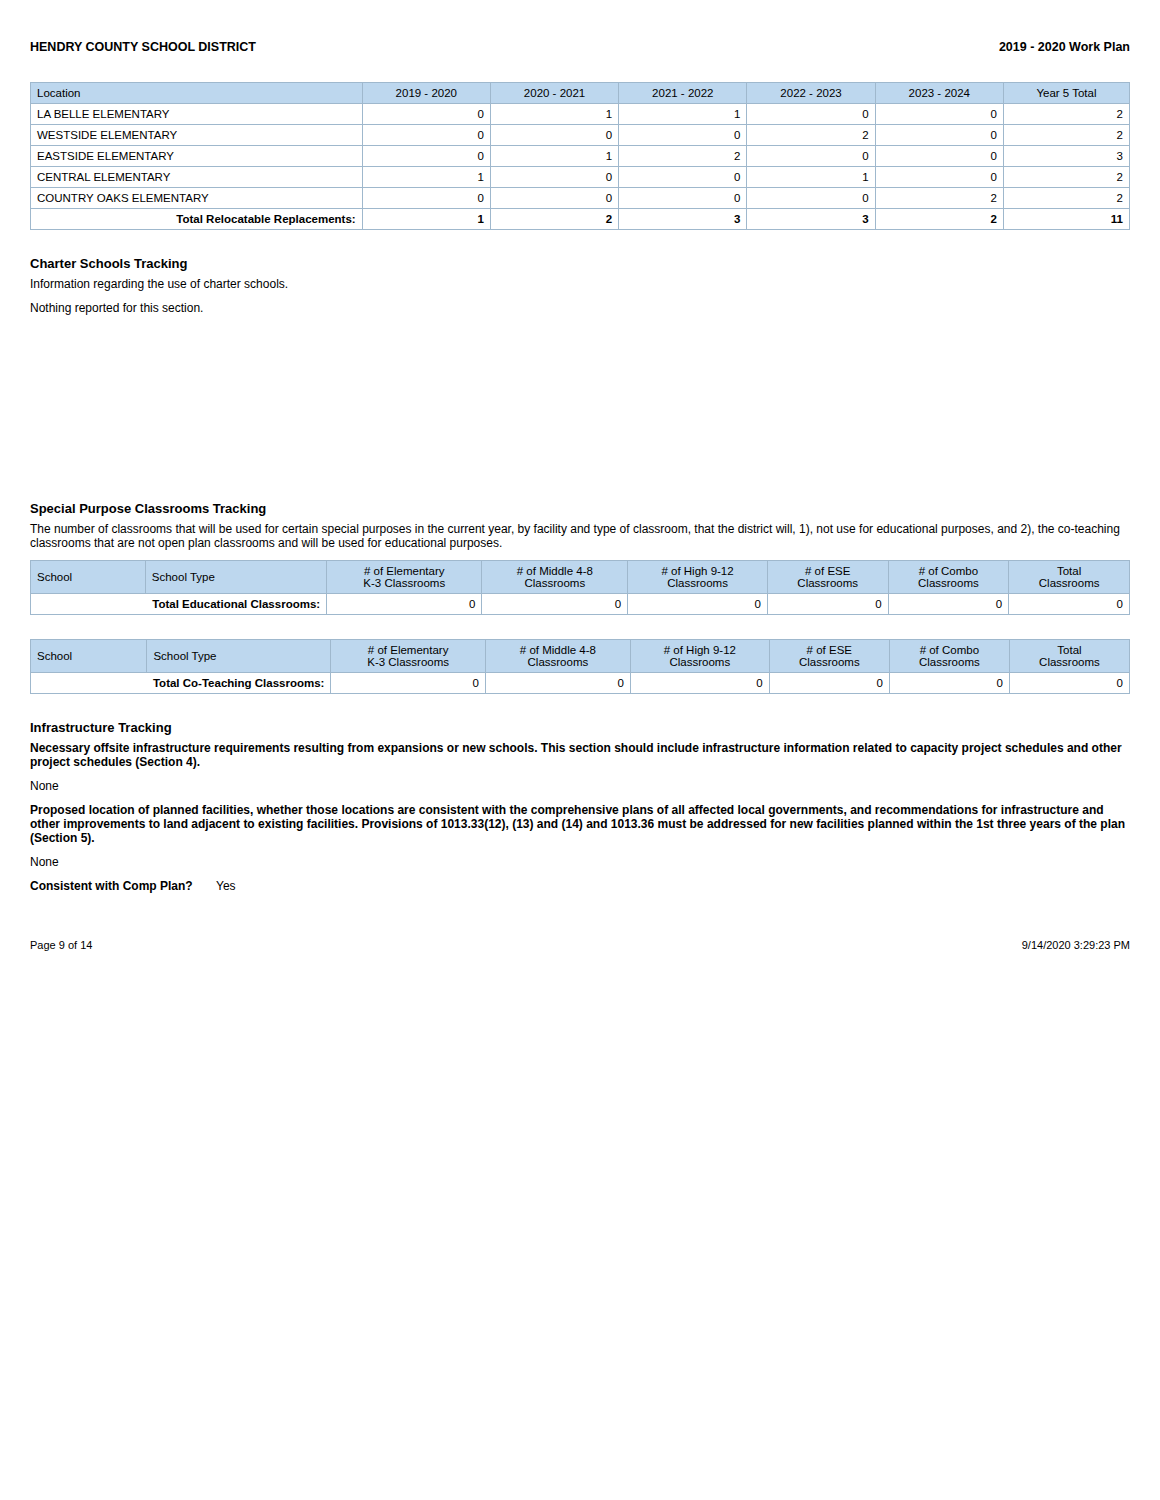HENDRY COUNTY SCHOOL DISTRICT
2019 - 2020 Work Plan
| Location | 2019 - 2020 | 2020 - 2021 | 2021 - 2022 | 2022 - 2023 | 2023 - 2024 | Year 5 Total |
| --- | --- | --- | --- | --- | --- | --- |
| LA BELLE ELEMENTARY | 0 | 1 | 1 | 0 | 0 | 2 |
| WESTSIDE ELEMENTARY | 0 | 0 | 0 | 2 | 0 | 2 |
| EASTSIDE ELEMENTARY | 0 | 1 | 2 | 0 | 0 | 3 |
| CENTRAL ELEMENTARY | 1 | 0 | 0 | 1 | 0 | 2 |
| COUNTRY OAKS ELEMENTARY | 0 | 0 | 0 | 0 | 2 | 2 |
| Total Relocatable Replacements: | 1 | 2 | 3 | 3 | 2 | 11 |
Charter Schools Tracking
Information regarding the use of charter schools.
Nothing reported for this section.
Special Purpose Classrooms Tracking
The number of classrooms that will be used for certain special purposes in the current year, by facility and type of classroom, that the district will, 1), not use for educational purposes, and 2), the co-teaching classrooms that are not open plan classrooms and will be used for educational purposes.
| School | School Type | # of Elementary K-3 Classrooms | # of Middle 4-8 Classrooms | # of High 9-12 Classrooms | # of ESE Classrooms | # of Combo Classrooms | Total Classrooms |
| --- | --- | --- | --- | --- | --- | --- | --- |
| Total Educational Classrooms: | 0 | 0 | 0 | 0 | 0 | 0 |
| School | School Type | # of Elementary K-3 Classrooms | # of Middle 4-8 Classrooms | # of High 9-12 Classrooms | # of ESE Classrooms | # of Combo Classrooms | Total Classrooms |
| --- | --- | --- | --- | --- | --- | --- | --- |
| Total Co-Teaching Classrooms: | 0 | 0 | 0 | 0 | 0 | 0 |
Infrastructure Tracking
Necessary offsite infrastructure requirements resulting from expansions or new schools. This section should include infrastructure information related to capacity project schedules and other project schedules (Section 4).
None
Proposed location of planned facilities, whether those locations are consistent with the comprehensive plans of all affected local governments, and recommendations for infrastructure and other improvements to land adjacent to existing facilities. Provisions of 1013.33(12), (13) and (14) and 1013.36 must be addressed for new facilities planned within the 1st three years of the plan (Section 5).
None
Consistent with Comp Plan? Yes
Page 9 of 14
9/14/2020 3:29:23 PM